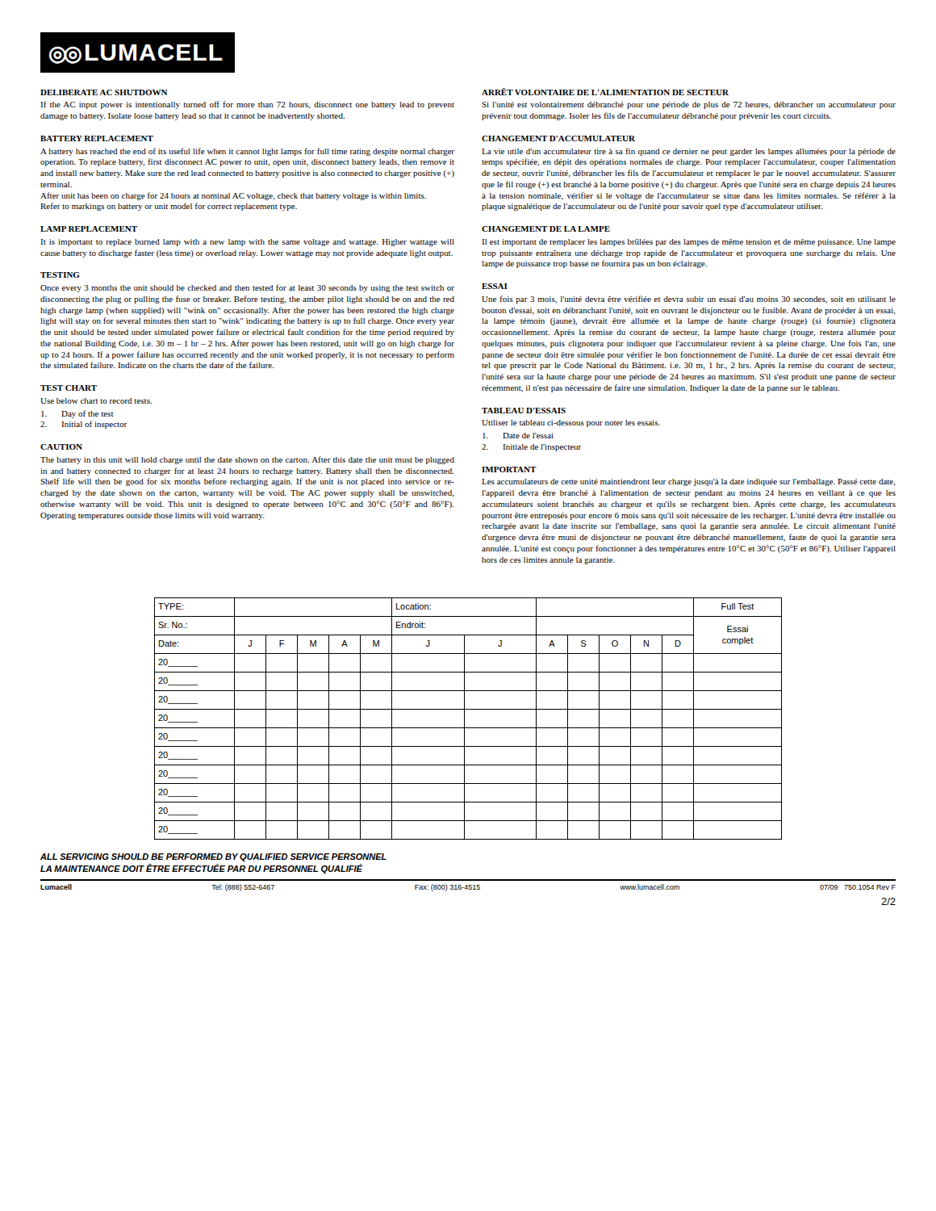◎◎LUMACELL
Deliberate AC Shutdown
If the AC input power is intentionally turned off for more than 72 hours, disconnect one battery lead to prevent damage to battery. Isolate loose battery lead so that it cannot be inadvertently shorted.
Battery Replacement
A battery has reached the end of its useful life when it cannot light lamps for full time rating despite normal charger operation. To replace battery, first disconnect AC power to unit, open unit, disconnect battery leads, then remove it and install new battery. Make sure the red lead connected to battery positive is also connected to charger positive (+) terminal.
After unit has been on charge for 24 hours at nominal AC voltage, check that battery voltage is within limits.
Refer to markings on battery or unit model for correct replacement type.
Lamp Replacement
It is important to replace burned lamp with a new lamp with the same voltage and wattage. Higher wattage will cause battery to discharge faster (less time) or overload relay. Lower wattage may not provide adequate light output.
Testing
Once every 3 months the unit should be checked and then tested for at least 30 seconds by using the test switch or disconnecting the plug or pulling the fuse or breaker. Before testing, the amber pilot light should be on and the red high charge lamp (when supplied) will "wink on" occasionally. After the power has been restored the high charge light will stay on for several minutes then start to "wink" indicating the battery is up to full charge. Once every year the unit should be tested under simulated power failure or electrical fault condition for the time period required by the national Building Code, i.e. 30 m – 1 hr – 2 hrs. After power has been restored, unit will go on high charge for up to 24 hours. If a power failure has occurred recently and the unit worked properly, it is not necessary to perform the simulated failure. Indicate on the charts the date of the failure.
Test Chart
Use below chart to record tests.
1. Day of the test
2. Initial of inspector
Caution
The battery in this unit will hold charge until the date shown on the carton. After this date the unit must be plugged in and battery connected to charger for at least 24 hours to recharge battery. Battery shall then be disconnected. Shelf life will then be good for six months before recharging again. If the unit is not placed into service or re-charged by the date shown on the carton, warranty will be void. The AC power supply shall be unswitched, otherwise warranty will be void. This unit is designed to operate between 10°C and 30°C (50°F and 86°F). Operating temperatures outside those limits will void warranty.
Arrêt Volontaire de l'Alimentation de Secteur
Si l'unité est volontairement débranché pour une période de plus de 72 heures, débrancher un accumulateur pour prévenir tout dommage. Isoler les fils de l'accumulateur débranché pour prévenir les court circuits.
Changement d'Accumulateur
La vie utile d'un accumulateur tire à sa fin quand ce dernier ne peut garder les lampes allumées pour la période de temps spécifiée, en dépit des opérations normales de charge. Pour remplacer l'accumulateur, couper l'alimentation de secteur, ouvrir l'unité, débrancher les fils de l'accumulateur et remplacer le par le nouvel accumulateur. S'assurer que le fil rouge (+) est branché à la borne positive (+) du chargeur. Après que l'unité sera en charge depuis 24 heures à la tension nominale, vérifier si le voltage de l'accumulateur se situe dans les limites normales. Se référer à la plaque signalétique de l'accumulateur ou de l'unité pour savoir quel type d'accumulateur utiliser.
Changement de la Lampe
Il est important de remplacer les lampes brûlées par des lampes de même tension et de même puissance. Une lampe trop puissante entraînera une décharge trop rapide de l'accumulateur et provoquera une surcharge du relais. Une lampe de puissance trop basse ne fournira pas un bon éclairage.
Essai
Une fois par 3 mois, l'unité devra être vérifiée et devra subir un essai d'au moins 30 secondes, soit en utilisant le bouton d'essai, soit en débranchant l'unité, soit en ouvrant le disjoncteur ou le fusible. Avant de procéder à un essai, la lampe témoin (jaune), devrait être allumée et la lampe de haute charge (rouge) (si fournie) clignotera occasionnellement. Après la remise du courant de secteur, la lampe haute charge (rouge, restera allumée pour quelques minutes, puis clignotera pour indiquer que l'accumulateur revient à sa pleine charge. Une fois l'an, une panne de secteur doit être simulée pour vérifier le bon fonctionnement de l'unité. La durée de cet essai devrait être tel que prescrit par le Code National du Bâtiment. i.e. 30 m, 1 hr., 2 hrs. Après la remise du courant de secteur, l'unité sera sur la haute charge pour une période de 24 heures au maximum. S'il s'est produit une panne de secteur récemment, il n'est pas nécessaire de faire une simulation. Indiquer la date de la panne sur le tableau.
Tableau d'Essais
Utiliser le tableau ci-dessous pour noter les essais.
1. Date de l'essai
2. Initiale de l'inspecteur
Important
Les accumulateurs de cette unité maintiendront leur charge jusqu'à la date indiquée sur l'emballage. Passé cette date, l'appareil devra être branché à l'alimentation de secteur pendant au moins 24 heures en veillant à ce que les accumulateurs soient branchés au chargeur et qu'ils se rechargent bien. Après cette charge, les accumulateurs pourront être entreposés pour encore 6 mois sans qu'il soit nécessaire de les recharger. L'unité devra être installée ou rechargée avant la date inscrite sur l'emballage, sans quoi la garantie sera annulée. Le circuit alimentant l'unité d'urgence devra être muni de disjoncteur ne pouvant être débranché manuellement, faute de quoi la garantie sera annulée. L'unité est conçu pour fonctionner à des températures entre 10°C et 30°C (50°F et 86°F). Utiliser l'appareil hors de ces limites annule la garantie.
| TYPE: | | Location: | | Full Test |
| Sr. No.: | | Endroit: | | Essai complet |
| Date: | J | F | M | A | M | J | J | A | S | O | N | D |
| 20______ | | | | | | | | | | | | | |
| 20______ | | | | | | | | | | | | | |
| 20______ | | | | | | | | | | | | | |
| 20______ | | | | | | | | | | | | | |
| 20______ | | | | | | | | | | | | | |
| 20______ | | | | | | | | | | | | | |
| 20______ | | | | | | | | | | | | | |
| 20______ | | | | | | | | | | | | | |
| 20______ | | | | | | | | | | | | | |
| 20______ | | | | | | | | | | | | | |
ALL SERVICING SHOULD BE PERFORMED BY QUALIFIED SERVICE PERSONNEL
LA MAINTENANCE DOIT ÊTRE EFFECTUÉE PAR DU PERSONNEL QUALIFIÉ
Lumacell Tel: (888) 552-6467 Fax: (800) 316-4515 www.lumacell.com 07/09 750.1054 Rev F
2/2